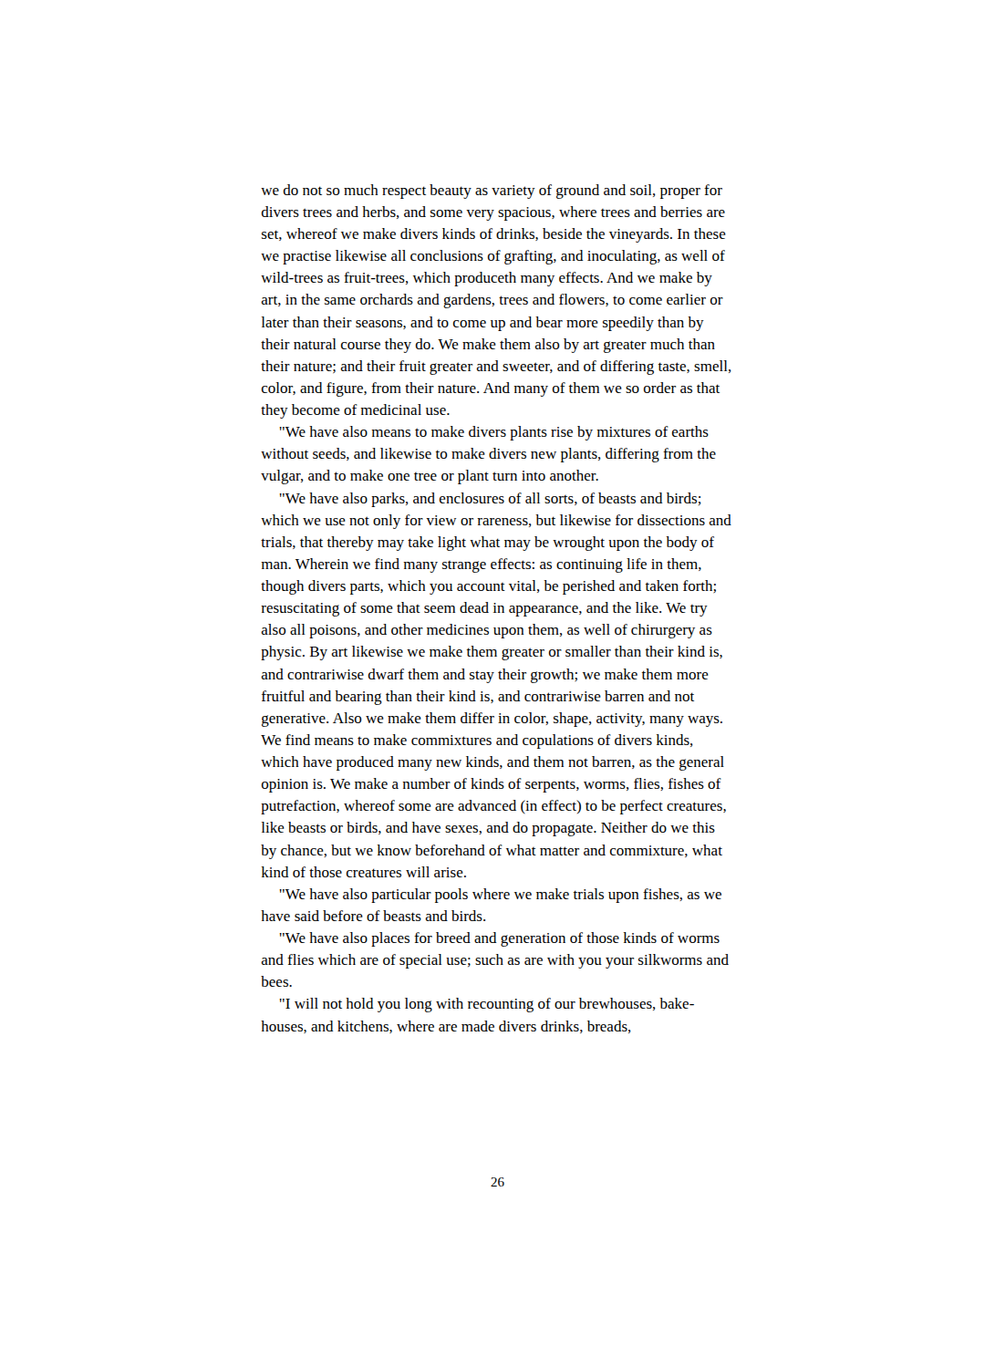we do not so much respect beauty as variety of ground and soil, proper for divers trees and herbs, and some very spacious, where trees and berries are set, whereof we make divers kinds of drinks, beside the vineyards. In these we practise likewise all conclusions of grafting, and inoculating, as well of wild-trees as fruit-trees, which produceth many effects. And we make by art, in the same orchards and gardens, trees and flowers, to come earlier or later than their seasons, and to come up and bear more speedily than by their natural course they do. We make them also by art greater much than their nature; and their fruit greater and sweeter, and of differing taste, smell, color, and figure, from their nature. And many of them we so order as that they become of medicinal use.
"We have also means to make divers plants rise by mixtures of earths without seeds, and likewise to make divers new plants, differing from the vulgar, and to make one tree or plant turn into another.
"We have also parks, and enclosures of all sorts, of beasts and birds; which we use not only for view or rareness, but likewise for dissections and trials, that thereby may take light what may be wrought upon the body of man. Wherein we find many strange effects: as continuing life in them, though divers parts, which you account vital, be perished and taken forth; resuscitating of some that seem dead in appearance, and the like. We try also all poisons, and other medicines upon them, as well of chirurgery as physic. By art likewise we make them greater or smaller than their kind is, and contrariwise dwarf them and stay their growth; we make them more fruitful and bearing than their kind is, and contrariwise barren and not generative. Also we make them differ in color, shape, activity, many ways. We find means to make commixtures and copulations of divers kinds, which have produced many new kinds, and them not barren, as the general opinion is. We make a number of kinds of serpents, worms, flies, fishes of putrefaction, whereof some are advanced (in effect) to be perfect creatures, like beasts or birds, and have sexes, and do propagate. Neither do we this by chance, but we know beforehand of what matter and commixture, what kind of those creatures will arise.
"We have also particular pools where we make trials upon fishes, as we have said before of beasts and birds.
"We have also places for breed and generation of those kinds of worms and flies which are of special use; such as are with you your silkworms and bees.
"I will not hold you long with recounting of our brewhouses, bake-houses, and kitchens, where are made divers drinks, breads,
26